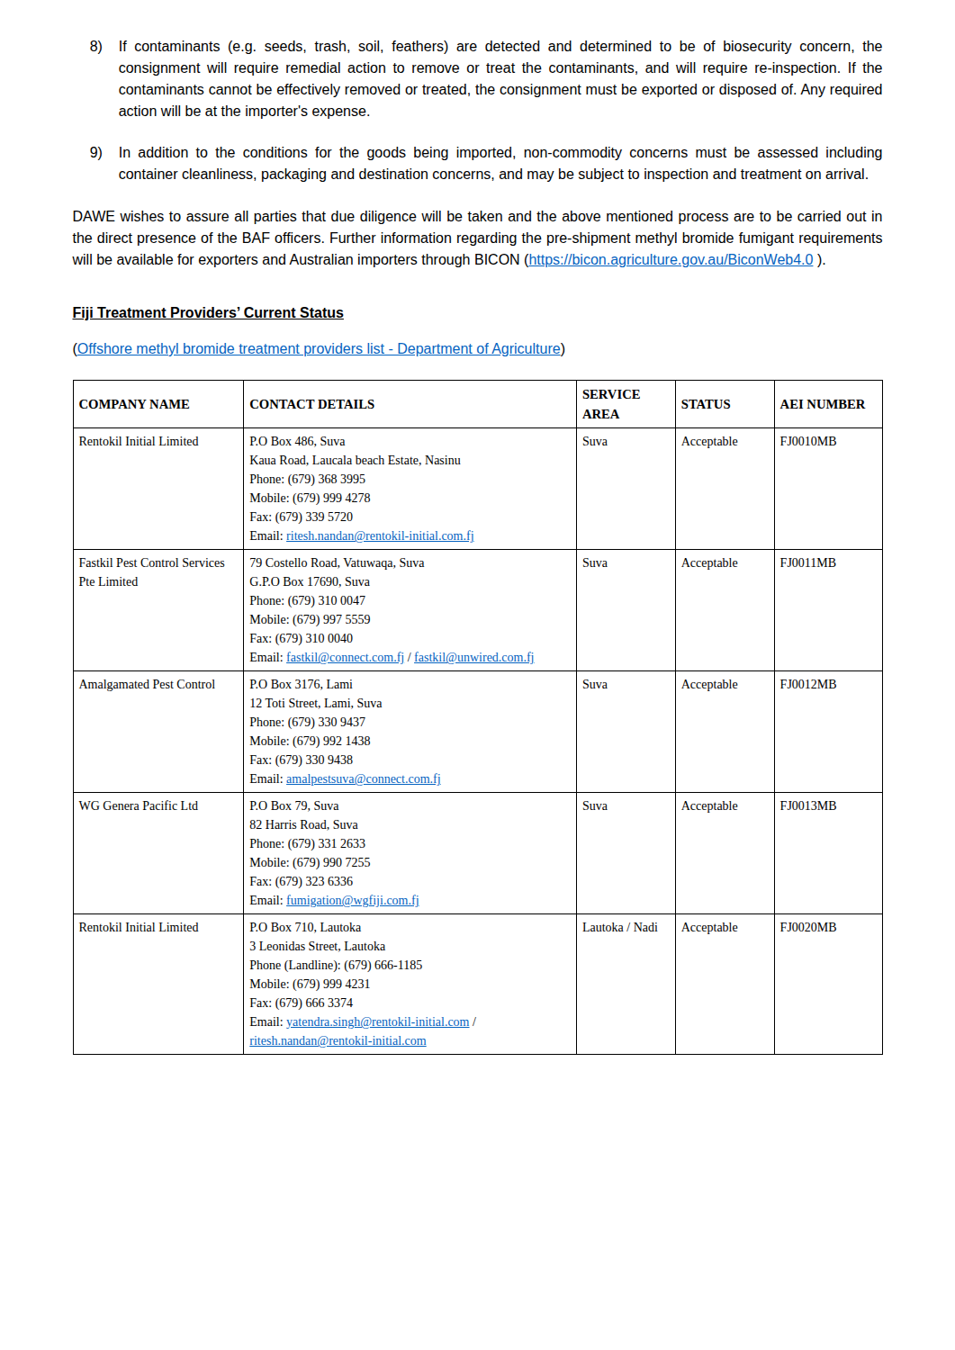If contaminants (e.g. seeds, trash, soil, feathers) are detected and determined to be of biosecurity concern, the consignment will require remedial action to remove or treat the contaminants, and will require re-inspection. If the contaminants cannot be effectively removed or treated, the consignment must be exported or disposed of. Any required action will be at the importer's expense.
In addition to the conditions for the goods being imported, non-commodity concerns must be assessed including container cleanliness, packaging and destination concerns, and may be subject to inspection and treatment on arrival.
DAWE wishes to assure all parties that due diligence will be taken and the above mentioned process are to be carried out in the direct presence of the BAF officers. Further information regarding the pre-shipment methyl bromide fumigant requirements will be available for exporters and Australian importers through BICON (https://bicon.agriculture.gov.au/BiconWeb4.0 ).
Fiji Treatment Providers’ Current Status
(Offshore methyl bromide treatment providers list - Department of Agriculture)
| COMPANY NAME | CONTACT DETAILS | SERVICE AREA | STATUS | AEI NUMBER |
| --- | --- | --- | --- | --- |
| Rentokil Initial Limited | P.O Box 486, Suva Kaua Road, Laucala beach Estate, Nasinu Phone: (679) 368 3995 Mobile: (679) 999 4278 Fax: (679) 339 5720 Email: ritesh.nandan@rentokil-initial.com.fj | Suva | Acceptable | FJ0010MB |
| Fastkil Pest Control Services Pte Limited | 79 Costello Road, Vatuwaqa, Suva G.P.O Box 17690, Suva Phone: (679) 310 0047 Mobile: (679) 997 5559 Fax: (679) 310 0040 Email: fastkil@connect.com.fj / fastkil@unwired.com.fj | Suva | Acceptable | FJ0011MB |
| Amalgamated Pest Control | P.O Box 3176, Lami 12 Toti Street, Lami, Suva Phone: (679) 330 9437 Mobile: (679) 992 1438 Fax: (679) 330 9438 Email: amalpestsuva@connect.com.fj | Suva | Acceptable | FJ0012MB |
| WG Genera Pacific Ltd | P.O Box 79, Suva 82 Harris Road, Suva Phone: (679) 331 2633 Mobile: (679) 990 7255 Fax: (679) 323 6336 Email: fumigation@wgfiji.com.fj | Suva | Acceptable | FJ0013MB |
| Rentokil Initial Limited | P.O Box 710, Lautoka 3 Leonidas Street, Lautoka Phone (Landline): (679) 666-1185 Mobile: (679) 999 4231 Fax: (679) 666 3374 Email: yatendra.singh@rentokil-initial.com / ritesh.nandan@rentokil-initial.com | Lautoka / Nadi | Acceptable | FJ0020MB |